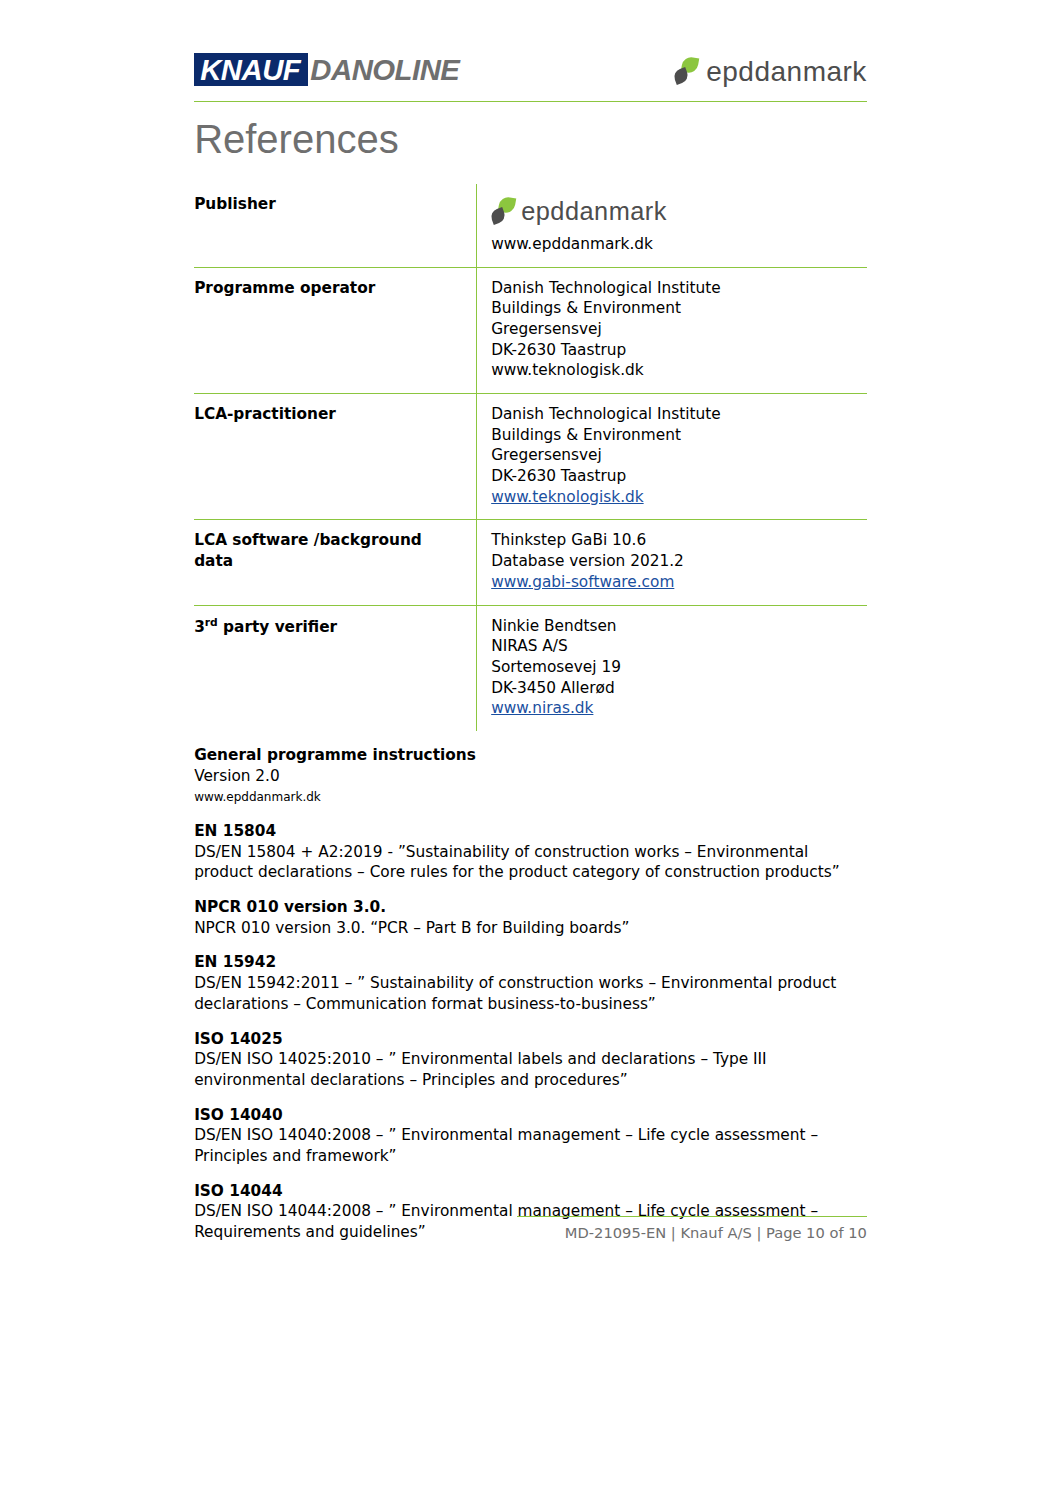KNAUF DANOLINE
epddanmark
References
| Publisher | epddanmark www.epddanmark.dk |
| Programme operator | Danish Technological Institute Buildings & Environment Gregersensvej DK-2630 Taastrup www.teknologisk.dk |
| LCA-practitioner | Danish Technological Institute Buildings & Environment Gregersensvej DK-2630 Taastrup www.teknologisk.dk |
| LCA software /background data | Thinkstep GaBi 10.6 Database version 2021.2 www.gabi-software.com |
| 3 rd party verifier | Ninkie Bendtsen NIRAS A/S Sortemosevej 19 DK-3450 Allerød www.niras.dk |
General programme instructions
Version 2.0
www.epddanmark.dk
EN 15804
DS/EN 15804 + A2:2019 - ”Sustainability of construction works – Environmental
product declarations – Core rules for the product category of construction products”
NPCR 010 version 3.0.
NPCR 010 version 3.0. “PCR – Part B for Building boards”
EN 15942
DS/EN 15942:2011 – ” Sustainability of construction works – Environmental product declarations – Communication format business-to-business”
ISO 14025
DS/EN ISO 14025:2010 – ” Environmental labels and declarations – Type III environmental declarations – Principles and procedures”
ISO 14040
DS/EN ISO 14040:2008 – ” Environmental management – Life cycle assessment – Principles and framework”
ISO 14044
DS/EN ISO 14044:2008 – ” Environmental management – Life cycle assessment – Requirements and guidelines”
MD-21095-EN | Knauf A/S | Page 10 of 10